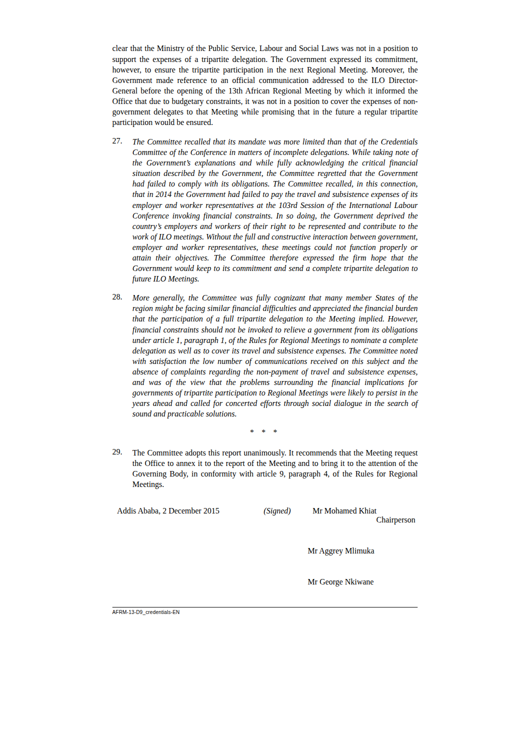clear that the Ministry of the Public Service, Labour and Social Laws was not in a position to support the expenses of a tripartite delegation. The Government expressed its commitment, however, to ensure the tripartite participation in the next Regional Meeting. Moreover, the Government made reference to an official communication addressed to the ILO Director-General before the opening of the 13th African Regional Meeting by which it informed the Office that due to budgetary constraints, it was not in a position to cover the expenses of non-government delegates to that Meeting while promising that in the future a regular tripartite participation would be ensured.
27.
The Committee recalled that its mandate was more limited than that of the Credentials Committee of the Conference in matters of incomplete delegations. While taking note of the Government’s explanations and while fully acknowledging the critical financial situation described by the Government, the Committee regretted that the Government had failed to comply with its obligations. The Committee recalled, in this connection, that in 2014 the Government had failed to pay the travel and subsistence expenses of its employer and worker representatives at the 103rd Session of the International Labour Conference invoking financial constraints. In so doing, the Government deprived the country’s employers and workers of their right to be represented and contribute to the work of ILO meetings. Without the full and constructive interaction between government, employer and worker representatives, these meetings could not function properly or attain their objectives. The Committee therefore expressed the firm hope that the Government would keep to its commitment and send a complete tripartite delegation to future ILO Meetings.
28.
More generally, the Committee was fully cognizant that many member States of the region might be facing similar financial difficulties and appreciated the financial burden that the participation of a full tripartite delegation to the Meeting implied. However, financial constraints should not be invoked to relieve a government from its obligations under article 1, paragraph 1, of the Rules for Regional Meetings to nominate a complete delegation as well as to cover its travel and subsistence expenses. The Committee noted with satisfaction the low number of communications received on this subject and the absence of complaints regarding the non-payment of travel and subsistence expenses, and was of the view that the problems surrounding the financial implications for governments of tripartite participation to Regional Meetings were likely to persist in the years ahead and called for concerted efforts through social dialogue in the search of sound and practicable solutions.
* * *
29.
The Committee adopts this report unanimously. It recommends that the Meeting request the Office to annex it to the report of the Meeting and to bring it to the attention of the Governing Body, in conformity with article 9, paragraph 4, of the Rules for Regional Meetings.
Addis Ababa, 2 December 2015
(Signed)
Mr Mohamed Khiat Chairperson
Mr Aggrey Mlimuka
Mr George Nkiwane
AFRM-13-D9_credentials-EN